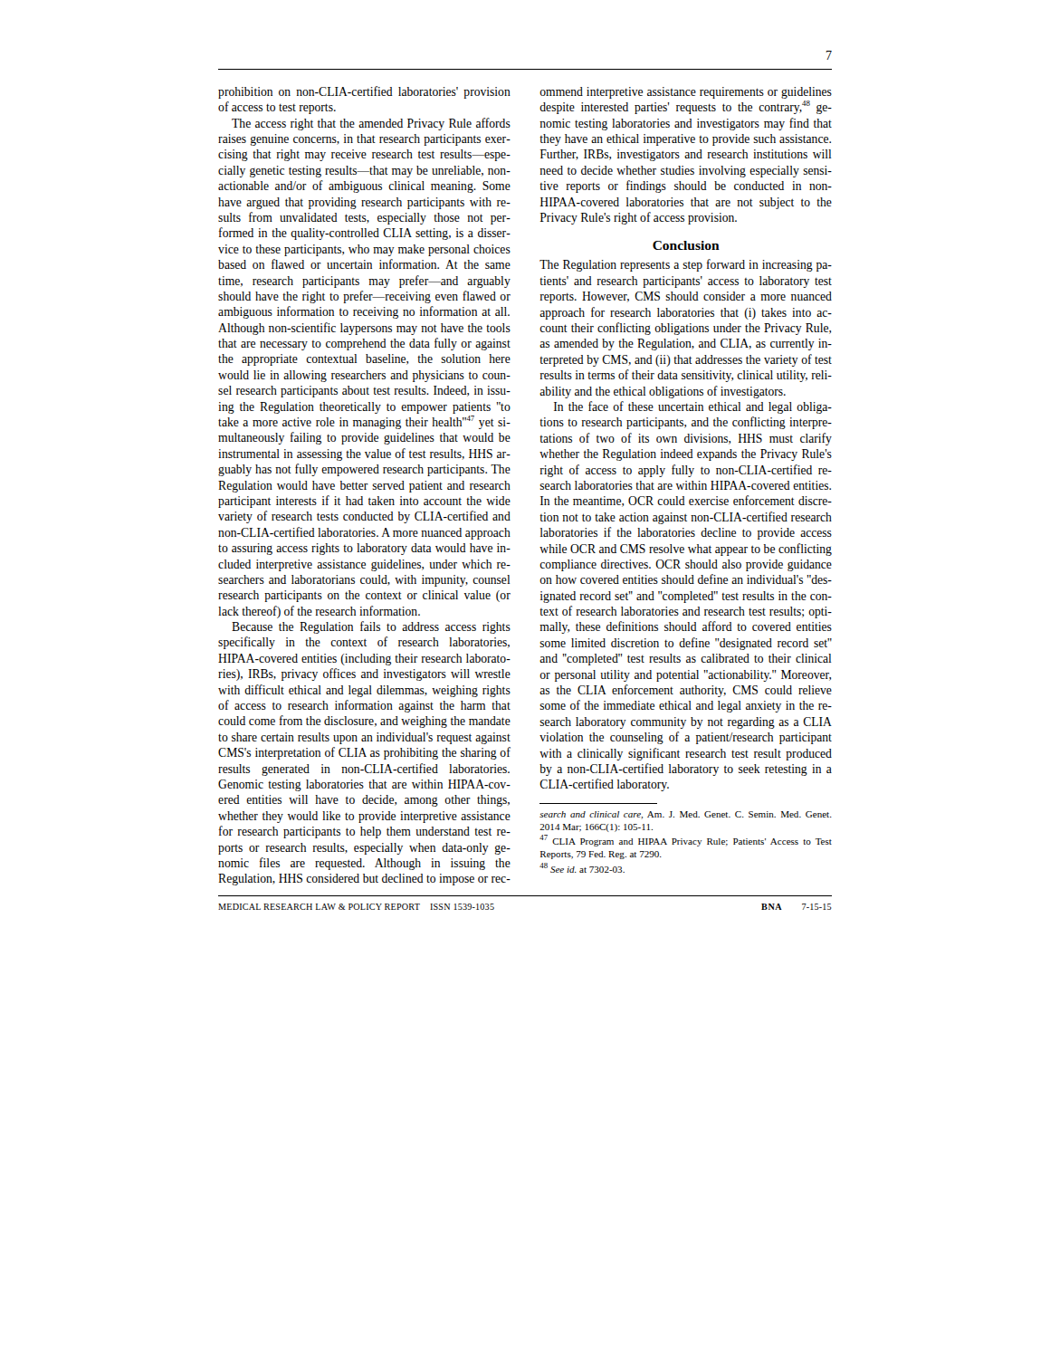7
prohibition on non-CLIA-certified laboratories' provision of access to test reports.
The access right that the amended Privacy Rule affords raises genuine concerns, in that research participants exercising that right may receive research test results—especially genetic testing results—that may be unreliable, non-actionable and/or of ambiguous clinical meaning. Some have argued that providing research participants with results from unvalidated tests, especially those not performed in the quality-controlled CLIA setting, is a disservice to these participants, who may make personal choices based on flawed or uncertain information. At the same time, research participants may prefer—and arguably should have the right to prefer—receiving even flawed or ambiguous information to receiving no information at all. Although non-scientific laypersons may not have the tools that are necessary to comprehend the data fully or against the appropriate contextual baseline, the solution here would lie in allowing researchers and physicians to counsel research participants about test results. Indeed, in issuing the Regulation theoretically to empower patients ''to take a more active role in managing their health''47 yet simultaneously failing to provide guidelines that would be instrumental in assessing the value of test results, HHS arguably has not fully empowered research participants. The Regulation would have better served patient and research participant interests if it had taken into account the wide variety of research tests conducted by CLIA-certified and non-CLIA-certified laboratories. A more nuanced approach to assuring access rights to laboratory data would have included interpretive assistance guidelines, under which researchers and laboratorians could, with impunity, counsel research participants on the context or clinical value (or lack thereof) of the research information.
Because the Regulation fails to address access rights specifically in the context of research laboratories, HIPAA-covered entities (including their research laboratories), IRBs, privacy offices and investigators will wrestle with difficult ethical and legal dilemmas, weighing rights of access to research information against the harm that could come from the disclosure, and weighing the mandate to share certain results upon an individual's request against CMS's interpretation of CLIA as prohibiting the sharing of results generated in non-CLIA-certified laboratories. Genomic testing laboratories that are within HIPAA-covered entities will have to decide, among other things, whether they would like to provide interpretive assistance for research participants to help them understand test reports or research results, especially when data-only genomic files are requested. Although in issuing the Regulation, HHS considered but declined to impose or recommend interpretive assistance requirements or guidelines despite interested parties' requests to the contrary,48 genomic testing laboratories and investigators may find that they have an ethical imperative to provide such assistance. Further, IRBs, investigators and research institutions will need to decide whether studies involving especially sensitive reports or findings should be conducted in non-HIPAA-covered laboratories that are not subject to the Privacy Rule's right of access provision.
Conclusion
The Regulation represents a step forward in increasing patients' and research participants' access to laboratory test reports. However, CMS should consider a more nuanced approach for research laboratories that (i) takes into account their conflicting obligations under the Privacy Rule, as amended by the Regulation, and CLIA, as currently interpreted by CMS, and (ii) that addresses the variety of test results in terms of their data sensitivity, clinical utility, reliability and the ethical obligations of investigators.
In the face of these uncertain ethical and legal obligations to research participants, and the conflicting interpretations of two of its own divisions, HHS must clarify whether the Regulation indeed expands the Privacy Rule's right of access to apply fully to non-CLIA-certified research laboratories that are within HIPAA-covered entities. In the meantime, OCR could exercise enforcement discretion not to take action against non-CLIA-certified research laboratories if the laboratories decline to provide access while OCR and CMS resolve what appear to be conflicting compliance directives. OCR should also provide guidance on how covered entities should define an individual's ''designated record set'' and ''completed'' test results in the context of research laboratories and research test results; optimally, these definitions should afford to covered entities some limited discretion to define ''designated record set'' and ''completed'' test results as calibrated to their clinical or personal utility and potential ''actionability.'' Moreover, as the CLIA enforcement authority, CMS could relieve some of the immediate ethical and legal anxiety in the research laboratory community by not regarding as a CLIA violation the counseling of a patient/research participant with a clinically significant research test result produced by a non-CLIA-certified laboratory to seek retesting in a CLIA-certified laboratory.
search and clinical care, Am. J. Med. Genet. C. Semin. Med. Genet. 2014 Mar; 166C(1): 105-11.
47 CLIA Program and HIPAA Privacy Rule; Patients' Access to Test Reports, 79 Fed. Reg. at 7290.
48 See id. at 7302-03.
Medical Research Law & Policy Report ISSN 1539-1035
BNA7-15-15